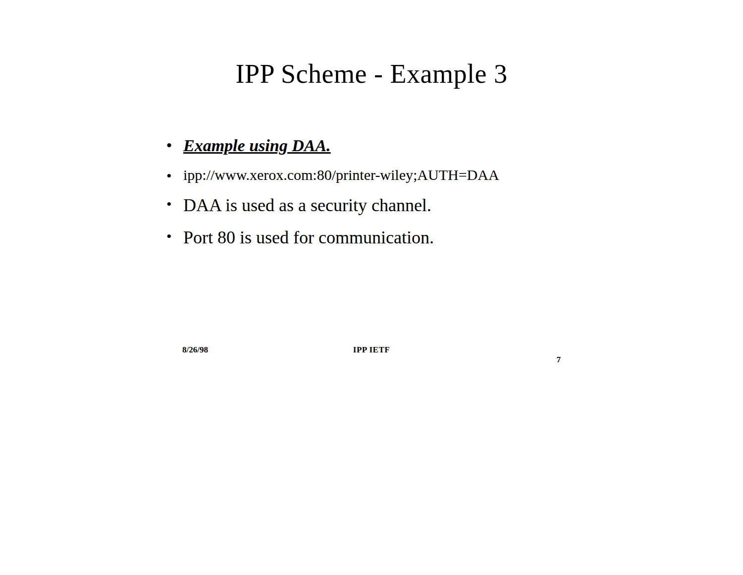IPP Scheme - Example 3
Example using DAA.
ipp://www.xerox.com:80/printer-wiley;AUTH=DAA
DAA is used as a security channel.
Port 80 is used for communication.
8/26/98
IPP IETF
7